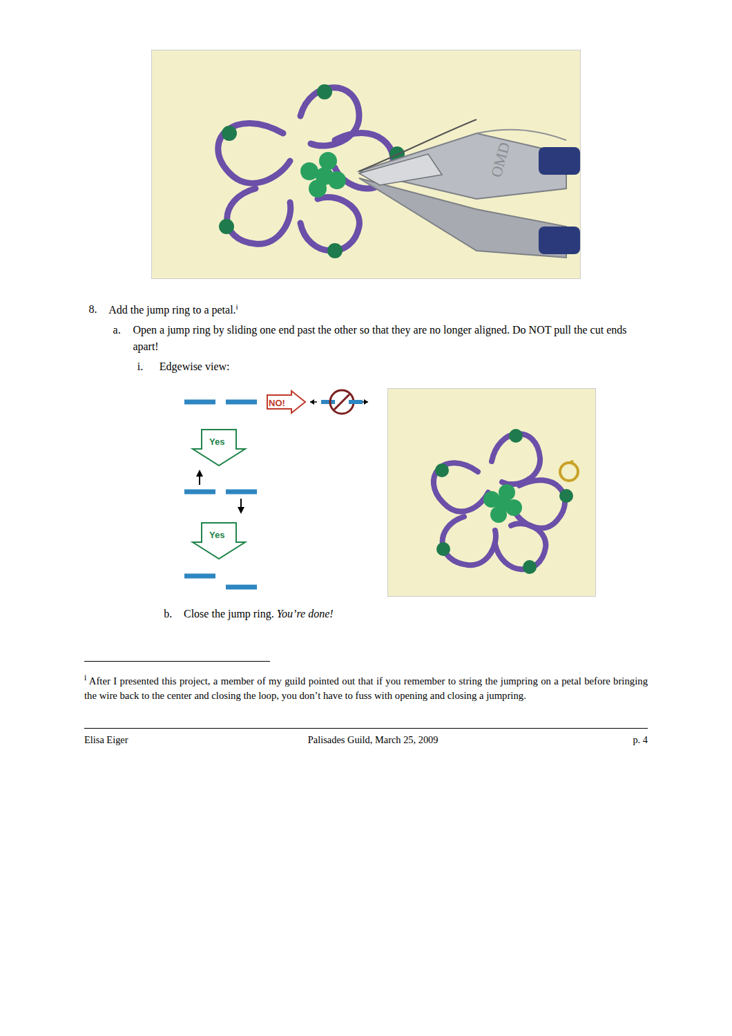OMD
Add the jump ring to a petal.i
Open a jump ring by sliding one end past the other so that they are no longer aligned. Do NOT pull the cut ends apart!
Edgewise view:
NO! Yes Yes
b. Close the jump ring. You’re done!
i After I presented this project, a member of my guild pointed out that if you remember to string the jumpring on a petal before bringing the wire back to the center and closing the loop, you don’t have to fuss with opening and closing a jumpring.
Elisa Eiger
Palisades Guild, March 25, 2009
p. 4